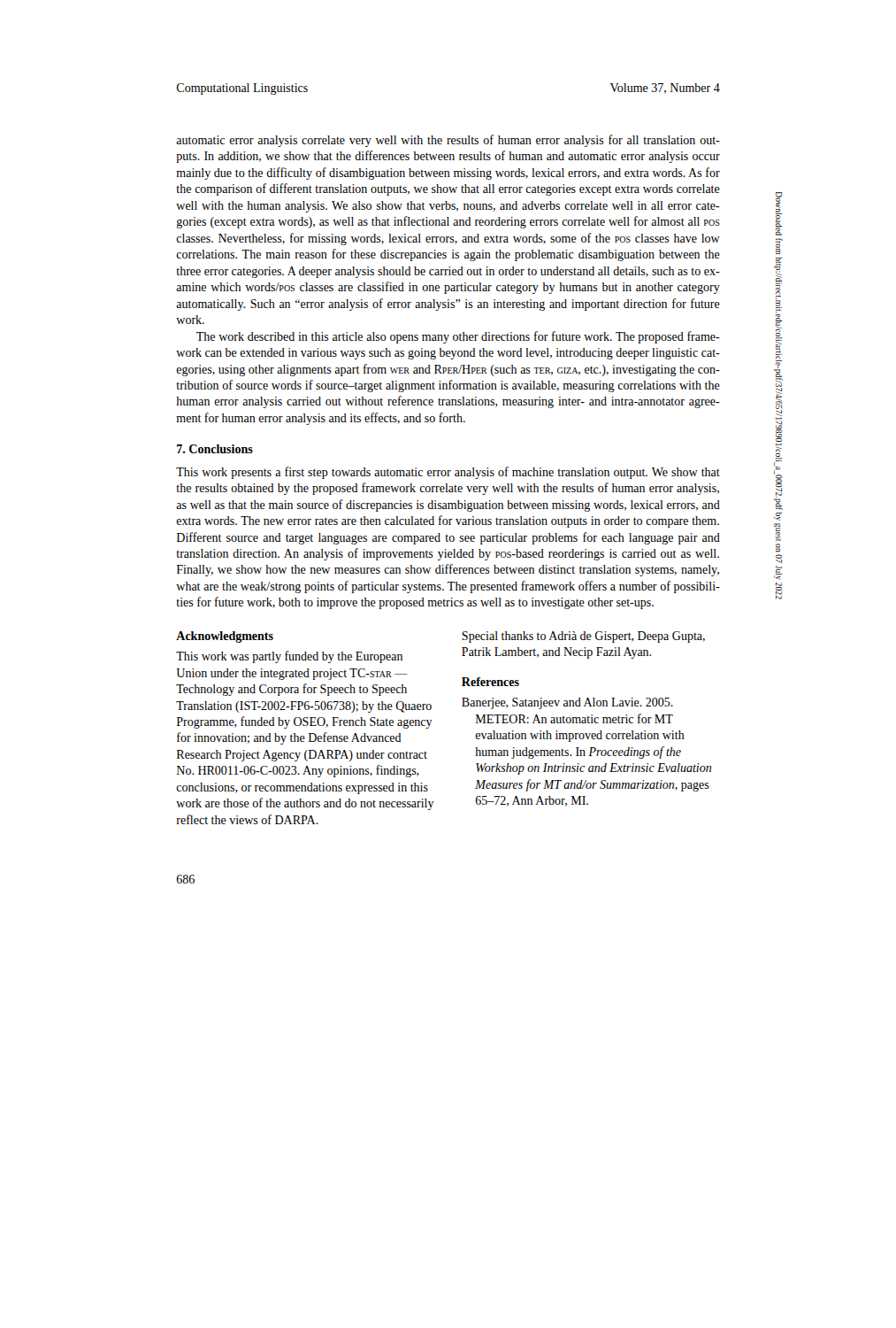Computational Linguistics
Volume 37, Number 4
automatic error analysis correlate very well with the results of human error analysis for all translation outputs. In addition, we show that the differences between results of human and automatic error analysis occur mainly due to the difficulty of disambiguation between missing words, lexical errors, and extra words. As for the comparison of different translation outputs, we show that all error categories except extra words correlate well with the human analysis. We also show that verbs, nouns, and adverbs correlate well in all error categories (except extra words), as well as that inflectional and reordering errors correlate well for almost all pos classes. Nevertheless, for missing words, lexical errors, and extra words, some of the pos classes have low correlations. The main reason for these discrepancies is again the problematic disambiguation between the three error categories. A deeper analysis should be carried out in order to understand all details, such as to examine which words/pos classes are classified in one particular category by humans but in another category automatically. Such an “error analysis of error analysis” is an interesting and important direction for future work.
The work described in this article also opens many other directions for future work. The proposed framework can be extended in various ways such as going beyond the word level, introducing deeper linguistic categories, using other alignments apart from wer and Rper/Hper (such as ter, giza, etc.), investigating the contribution of source words if source–target alignment information is available, measuring correlations with the human error analysis carried out without reference translations, measuring inter- and intra-annotator agreement for human error analysis and its effects, and so forth.
7. Conclusions
This work presents a first step towards automatic error analysis of machine translation output. We show that the results obtained by the proposed framework correlate very well with the results of human error analysis, as well as that the main source of discrepancies is disambiguation between missing words, lexical errors, and extra words. The new error rates are then calculated for various translation outputs in order to compare them. Different source and target languages are compared to see particular problems for each language pair and translation direction. An analysis of improvements yielded by pos-based reorderings is carried out as well. Finally, we show how the new measures can show differences between distinct translation systems, namely, what are the weak/strong points of particular systems. The presented framework offers a number of possibilities for future work, both to improve the proposed metrics as well as to investigate other set-ups.
Acknowledgments
This work was partly funded by the European Union under the integrated project TC-star — Technology and Corpora for Speech to Speech Translation (IST-2002-FP6-506738); by the Quaero Programme, funded by OSEO, French State agency for innovation; and by the Defense Advanced Research Project Agency (DARPA) under contract No. HR0011-06-C-0023. Any opinions, findings, conclusions, or recommendations expressed in this work are those of the authors and do not necessarily reflect the views of DARPA.
Special thanks to Adrià de Gispert, Deepa Gupta, Patrik Lambert, and Necip Fazil Ayan.
References
Banerjee, Satanjeev and Alon Lavie. 2005. METEOR: An automatic metric for MT evaluation with improved correlation with human judgements. In Proceedings of the Workshop on Intrinsic and Extrinsic Evaluation Measures for MT and/or Summarization, pages 65–72, Ann Arbor, MI.
686
Downloaded from http://direct.mit.edu/coli/article-pdf/37/4/657/1798901/coli_a_00072.pdf by guest on 07 July 2022